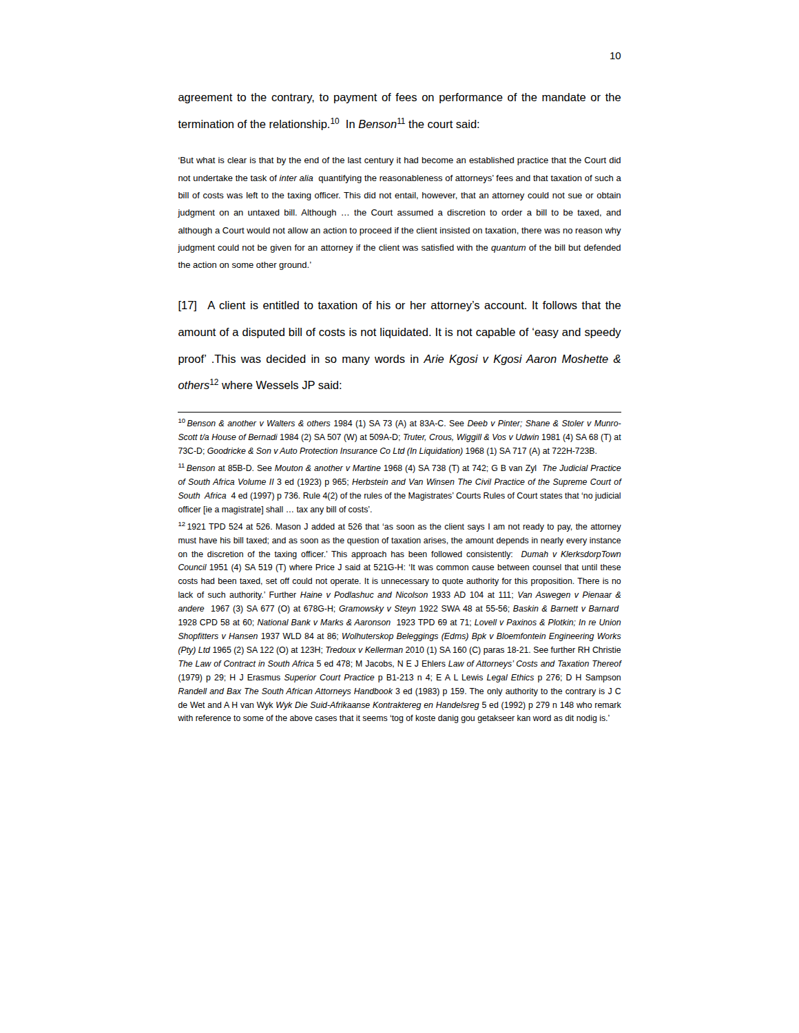10
agreement to the contrary, to payment of fees on performance of the mandate or the termination of the relationship.10 In Benson11 the court said:
‘But what is clear is that by the end of the last century it had become an established practice that the Court did not undertake the task of inter alia quantifying the reasonableness of attorneys’ fees and that taxation of such a bill of costs was left to the taxing officer. This did not entail, however, that an attorney could not sue or obtain judgment on an untaxed bill. Although … the Court assumed a discretion to order a bill to be taxed, and although a Court would not allow an action to proceed if the client insisted on taxation, there was no reason why judgment could not be given for an attorney if the client was satisfied with the quantum of the bill but defended the action on some other ground.’
[17] A client is entitled to taxation of his or her attorney’s account. It follows that the amount of a disputed bill of costs is not liquidated. It is not capable of ‘easy and speedy proof’ .This was decided in so many words in Arie Kgosi v Kgosi Aaron Moshette & others12 where Wessels JP said:
10 Benson & another v Walters & others 1984 (1) SA 73 (A) at 83A-C. See Deeb v Pinter; Shane & Stoler v Munro-Scott t/a House of Bernadi 1984 (2) SA 507 (W) at 509A-D; Truter, Crous, Wiggill & Vos v Udwin 1981 (4) SA 68 (T) at 73C-D; Goodricke & Son v Auto Protection Insurance Co Ltd (In Liquidation) 1968 (1) SA 717 (A) at 722H-723B.
11 Benson at 85B-D. See Mouton & another v Martine 1968 (4) SA 738 (T) at 742; G B van Zyl The Judicial Practice of South Africa Volume II 3 ed (1923) p 965; Herbstein and Van Winsen The Civil Practice of the Supreme Court of South Africa 4 ed (1997) p 736. Rule 4(2) of the rules of the Magistrates’ Courts Rules of Court states that ‘no judicial officer [ie a magistrate] shall … tax any bill of costs’.
121921 TPD 524 at 526. Mason J added at 526 that ‘as soon as the client says I am not ready to pay, the attorney must have his bill taxed; and as soon as the question of taxation arises, the amount depends in nearly every instance on the discretion of the taxing officer.’ This approach has been followed consistently: Dumah v KlerksdorpTown Council 1951 (4) SA 519 (T) where Price J said at 521G-H: ‘It was common cause between counsel that until these costs had been taxed, set off could not operate. It is unnecessary to quote authority for this proposition. There is no lack of such authority.’ Further Haine v Podlashuc and Nicolson 1933 AD 104 at 111; Van Aswegen v Pienaar & andere 1967 (3) SA 677 (O) at 678G-H; Gramowsky v Steyn 1922 SWA 48 at 55-56; Baskin & Barnett v Barnard 1928 CPD 58 at 60; National Bank v Marks & Aaronson 1923 TPD 69 at 71; Lovell v Paxinos & Plotkin; In re Union Shopfitters v Hansen 1937 WLD 84 at 86; Wolhuterskop Beleggings (Edms) Bpk v Bloemfontein Engineering Works (Pty) Ltd 1965 (2) SA 122 (O) at 123H; Tredoux v Kellerman 2010 (1) SA 160 (C) paras 18-21. See further RH Christie The Law of Contract in South Africa 5 ed 478; M Jacobs, N E J Ehlers Law of Attorneys’ Costs and Taxation Thereof (1979) p 29; H J Erasmus Superior Court Practice p B1-213 n 4; E A L Lewis Legal Ethics p 276; D H Sampson Randell and Bax The South African Attorneys Handbook 3 ed (1983) p 159. The only authority to the contrary is J C de Wet and A H van Wyk Wyk Die Suid-Afrikaanse Kontraktereg en Handelsreg 5 ed (1992) p 279 n 148 who remark with reference to some of the above cases that it seems ‘tog of koste danig gou getakseer kan word as dit nodig is.’